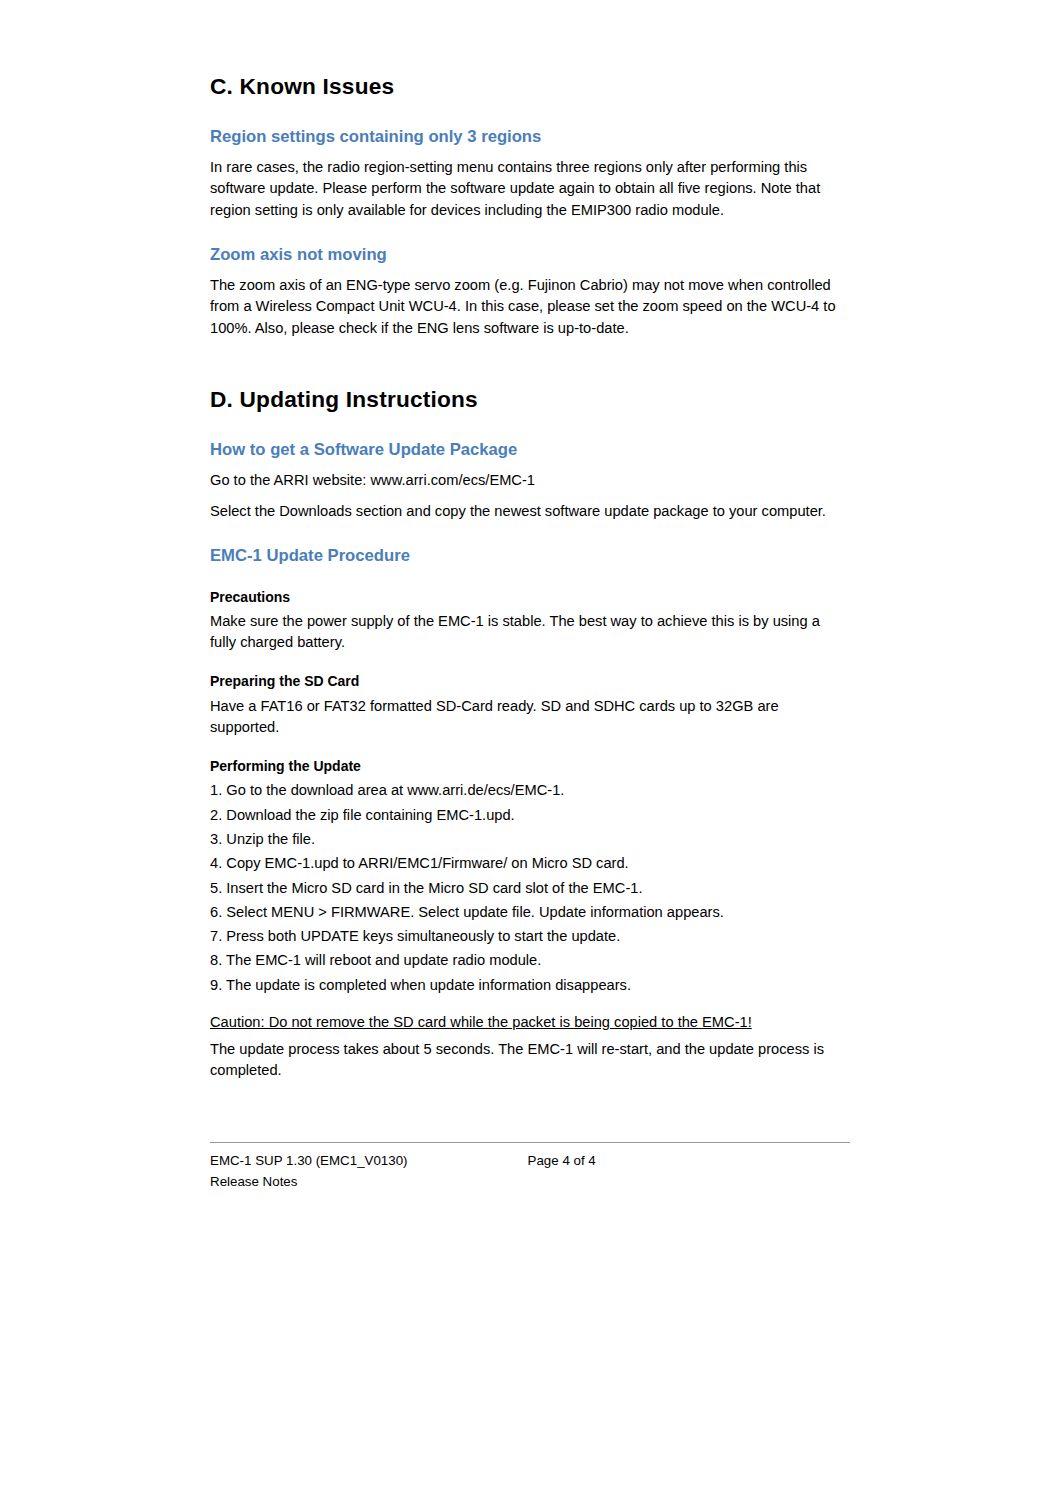C. Known Issues
Region settings containing only 3 regions
In rare cases, the radio region-setting menu contains three regions only after performing this software update. Please perform the software update again to obtain all five regions. Note that region setting is only available for devices including the EMIP300 radio module.
Zoom axis not moving
The zoom axis of an ENG-type servo zoom (e.g. Fujinon Cabrio) may not move when controlled from a Wireless Compact Unit WCU-4. In this case, please set the zoom speed on the WCU-4 to 100%. Also, please check if the ENG lens software is up-to-date.
D. Updating Instructions
How to get a Software Update Package
Go to the ARRI website: www.arri.com/ecs/EMC-1
Select the Downloads section and copy the newest software update package to your computer.
EMC-1 Update Procedure
Precautions
Make sure the power supply of the EMC-1 is stable. The best way to achieve this is by using a fully charged battery.
Preparing the SD Card
Have a FAT16 or FAT32 formatted SD-Card ready. SD and SDHC cards up to 32GB are supported.
Performing the Update
1. Go to the download area at www.arri.de/ecs/EMC-1.
2. Download the zip file containing EMC-1.upd.
3. Unzip the file.
4. Copy EMC-1.upd to ARRI/EMC1/Firmware/ on Micro SD card.
5. Insert the Micro SD card in the Micro SD card slot of the EMC-1.
6. Select MENU > FIRMWARE. Select update file. Update information appears.
7. Press both UPDATE keys simultaneously to start the update.
8. The EMC-1 will reboot and update radio module.
9. The update is completed when update information disappears.
Caution: Do not remove the SD card while the packet is being copied to the EMC-1!
The update process takes about 5 seconds. The EMC-1 will re-start, and the update process is completed.
EMC-1 SUP 1.30 (EMC1_V0130)
Release Notes
Page 4 of 4